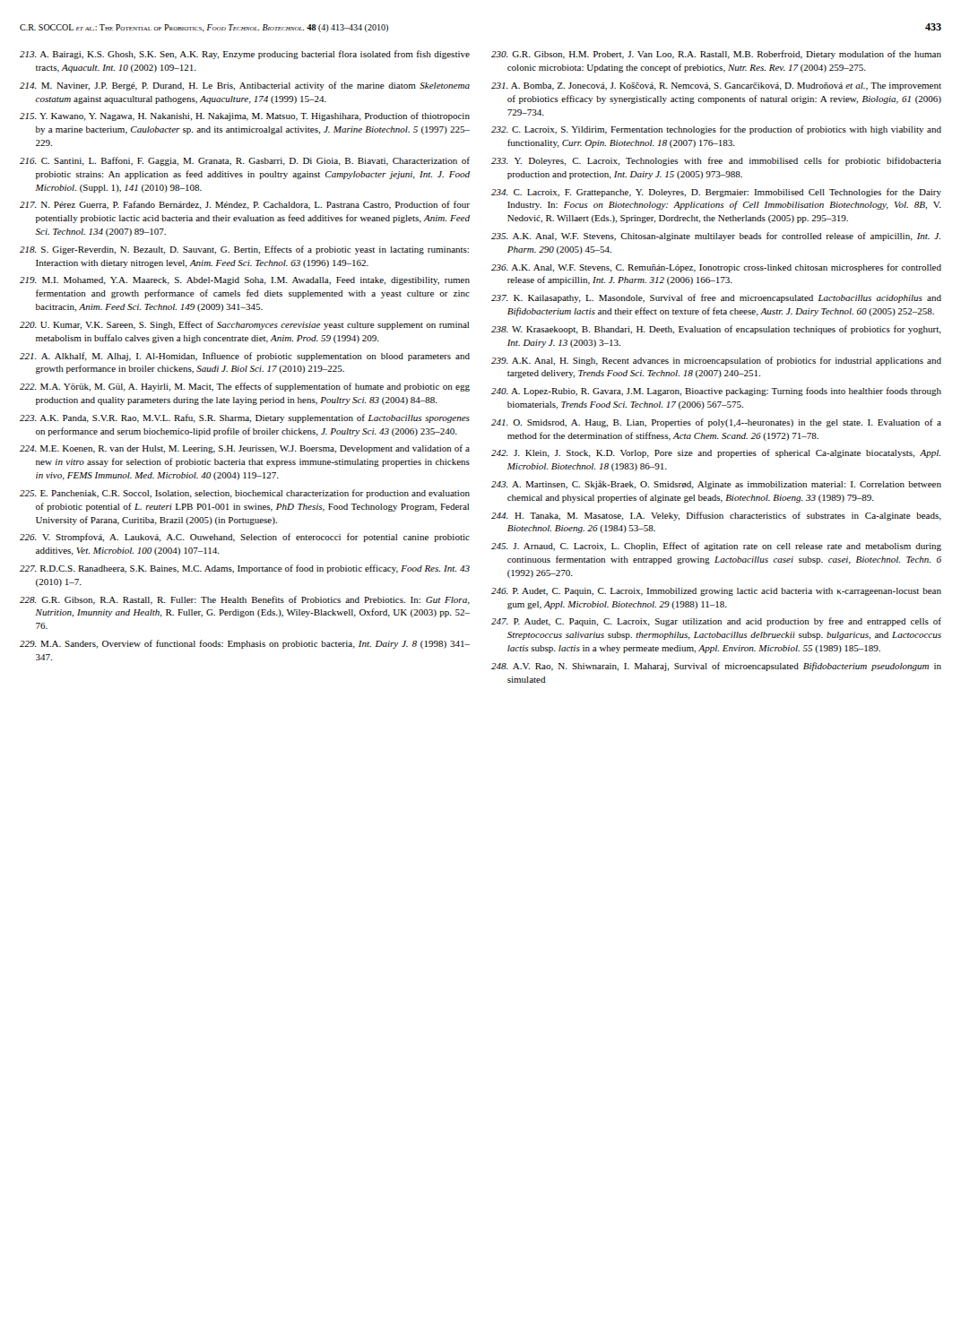C.R. SOCCOL et al.: The Potential of Probiotics, Food Technol. Biotechnol. 48 (4) 413–434 (2010)
433
213. A. Bairagi, K.S. Ghosh, S.K. Sen, A.K. Ray, Enzyme producing bacterial flora isolated from fish digestive tracts, Aquacult. Int. 10 (2002) 109–121.
214. M. Naviner, J.P. Bergé, P. Durand, H. Le Bris, Antibacterial activity of the marine diatom Skeletonema costatum against aquacultural pathogens, Aquaculture, 174 (1999) 15–24.
215. Y. Kawano, Y. Nagawa, H. Nakanishi, H. Nakajima, M. Matsuo, T. Higashihara, Production of thiotropocin by a marine bacterium, Caulobacter sp. and its antimicroalgal activites, J. Marine Biotechnol. 5 (1997) 225–229.
216. C. Santini, L. Baffoni, F. Gaggia, M. Granata, R. Gasbarri, D. Di Gioia, B. Biavati, Characterization of probiotic strains: An application as feed additives in poultry against Campylobacter jejuni, Int. J. Food Microbiol. (Suppl. 1), 141 (2010) 98–108.
217. N. Pérez Guerra, P. Fafando Bernárdez, J. Méndez, P. Cachaldora, L. Pastrana Castro, Production of four potentially probiotic lactic acid bacteria and their evaluation as feed additives for weaned piglets, Anim. Feed Sci. Technol. 134 (2007) 89–107.
218. S. Giger-Reverdin, N. Bezault, D. Sauvant, G. Bertin, Effects of a probiotic yeast in lactating ruminants: Interaction with dietary nitrogen level, Anim. Feed Sci. Technol. 63 (1996) 149–162.
219. M.I. Mohamed, Y.A. Maareck, S. Abdel-Magid Soha, I.M. Awadalla, Feed intake, digestibility, rumen fermentation and growth performance of camels fed diets supplemented with a yeast culture or zinc bacitracin, Anim. Feed Sci. Technol. 149 (2009) 341–345.
220. U. Kumar, V.K. Sareen, S. Singh, Effect of Saccharomyces cerevisiae yeast culture supplement on ruminal metabolism in buffalo calves given a high concentrate diet, Anim. Prod. 59 (1994) 209.
221. A. Alkhalf, M. Alhaj, I. Al-Homidan, Influence of probiotic supplementation on blood parameters and growth performance in broiler chickens, Saudi J. Biol Sci. 17 (2010) 219–225.
222. M.A. Yörük, M. Gül, A. Hayirli, M. Macit, The effects of supplementation of humate and probiotic on egg production and quality parameters during the late laying period in hens, Poultry Sci. 83 (2004) 84–88.
223. A.K. Panda, S.V.R. Rao, M.V.L. Rafu, S.R. Sharma, Dietary supplementation of Lactobacillus sporogenes on performance and serum biochemico-lipid profile of broiler chickens, J. Poultry Sci. 43 (2006) 235–240.
224. M.E. Koenen, R. van der Hulst, M. Leering, S.H. Jeurissen, W.J. Boersma, Development and validation of a new in vitro assay for selection of probiotic bacteria that express immune-stimulating properties in chickens in vivo, FEMS Immunol. Med. Microbiol. 40 (2004) 119–127.
225. E. Pancheniak, C.R. Soccol, Isolation, selection, biochemical characterization for production and evaluation of probiotic potential of L. reuteri LPB P01-001 in swines, PhD Thesis, Food Technology Program, Federal University of Parana, Curitiba, Brazil (2005) (in Portuguese).
226. V. Strompfová, A. Lauková, A.C. Ouwehand, Selection of enterococci for potential canine probiotic additives, Vet. Microbiol. 100 (2004) 107–114.
227. R.D.C.S. Ranadheera, S.K. Baines, M.C. Adams, Importance of food in probiotic efficacy, Food Res. Int. 43 (2010) 1–7.
228. G.R. Gibson, R.A. Rastall, R. Fuller: The Health Benefits of Probiotics and Prebiotics. In: Gut Flora, Nutrition, Imunnity and Health, R. Fuller, G. Perdigon (Eds.), Wiley-Blackwell, Oxford, UK (2003) pp. 52–76.
229. M.A. Sanders, Overview of functional foods: Emphasis on probiotic bacteria, Int. Dairy J. 8 (1998) 341–347.
230. G.R. Gibson, H.M. Probert, J. Van Loo, R.A. Rastall, M.B. Roberfroid, Dietary modulation of the human colonic microbiota: Updating the concept of prebiotics, Nutr. Res. Rev. 17 (2004) 259–275.
231. A. Bomba, Z. Jonecová, J. Koščová, R. Nemcová, S. Gancarčiková, D. Mudroňová et al., The improvement of probiotics efficacy by synergistically acting components of natural origin: A review, Biologia, 61 (2006) 729–734.
232. C. Lacroix, S. Yildirim, Fermentation technologies for the production of probiotics with high viability and functionality, Curr. Opin. Biotechnol. 18 (2007) 176–183.
233. Y. Doleyres, C. Lacroix, Technologies with free and immobilised cells for probiotic bifidobacteria production and protection, Int. Dairy J. 15 (2005) 973–988.
234. C. Lacroix, F. Grattepanche, Y. Doleyres, D. Bergmaier: Immobilised Cell Technologies for the Dairy Industry. In: Focus on Biotechnology: Applications of Cell Immobilisation Biotechnology, Vol. 8B, V. Nedović, R. Willaert (Eds.), Springer, Dordrecht, the Netherlands (2005) pp. 295–319.
235. A.K. Anal, W.F. Stevens, Chitosan-alginate multilayer beads for controlled release of ampicillin, Int. J. Pharm. 290 (2005) 45–54.
236. A.K. Anal, W.F. Stevens, C. Remuñán-López, Ionotropic cross-linked chitosan microspheres for controlled release of ampicillin, Int. J. Pharm. 312 (2006) 166–173.
237. K. Kailasapathy, L. Masondole, Survival of free and microencapsulated Lactobacillus acidophilus and Bifidobacterium lactis and their effect on texture of feta cheese, Austr. J. Dairy Technol. 60 (2005) 252–258.
238. W. Krasaekoopt, B. Bhandari, H. Deeth, Evaluation of encapsulation techniques of probiotics for yoghurt, Int. Dairy J. 13 (2003) 3–13.
239. A.K. Anal, H. Singh, Recent advances in microencapsulation of probiotics for industrial applications and targeted delivery, Trends Food Sci. Technol. 18 (2007) 240–251.
240. A. Lopez-Rubio, R. Gavara, J.M. Lagaron, Bioactive packaging: Turning foods into healthier foods through biomaterials, Trends Food Sci. Technol. 17 (2006) 567–575.
241. O. Smidsrod, A. Haug, B. Lian, Properties of poly(1,4--heuronates) in the gel state. I. Evaluation of a method for the determination of stiffness, Acta Chem. Scand. 26 (1972) 71–78.
242. J. Klein, J. Stock, K.D. Vorlop, Pore size and properties of spherical Ca-alginate biocatalysts, Appl. Microbiol. Biotechnol. 18 (1983) 86–91.
243. A. Martinsen, C. Skjåk-Braek, O. Smidsrød, Alginate as immobilization material: I. Correlation between chemical and physical properties of alginate gel beads, Biotechnol. Bioeng. 33 (1989) 79–89.
244. H. Tanaka, M. Masatose, I.A. Veleky, Diffusion characteristics of substrates in Ca-alginate beads, Biotechnol. Bioeng. 26 (1984) 53–58.
245. J. Arnaud, C. Lacroix, L. Choplin, Effect of agitation rate on cell release rate and metabolism during continuous fermentation with entrapped growing Lactobacillus casei subsp. casei, Biotechnol. Techn. 6 (1992) 265–270.
246. P. Audet, C. Paquin, C. Lacroix, Immobilized growing lactic acid bacteria with κ-carrageenan-locust bean gum gel, Appl. Microbiol. Biotechnol. 29 (1988) 11–18.
247. P. Audet, C. Paquin, C. Lacroix, Sugar utilization and acid production by free and entrapped cells of Streptococcus salivarius subsp. thermophilus, Lactobacillus delbrueckii subsp. bulgaricus, and Lactococcus lactis subsp. lactis in a whey permeate medium, Appl. Environ. Microbiol. 55 (1989) 185–189.
248. A.V. Rao, N. Shiwnarain, I. Maharaj, Survival of microencapsulated Bifidobacterium pseudolongum in simulated